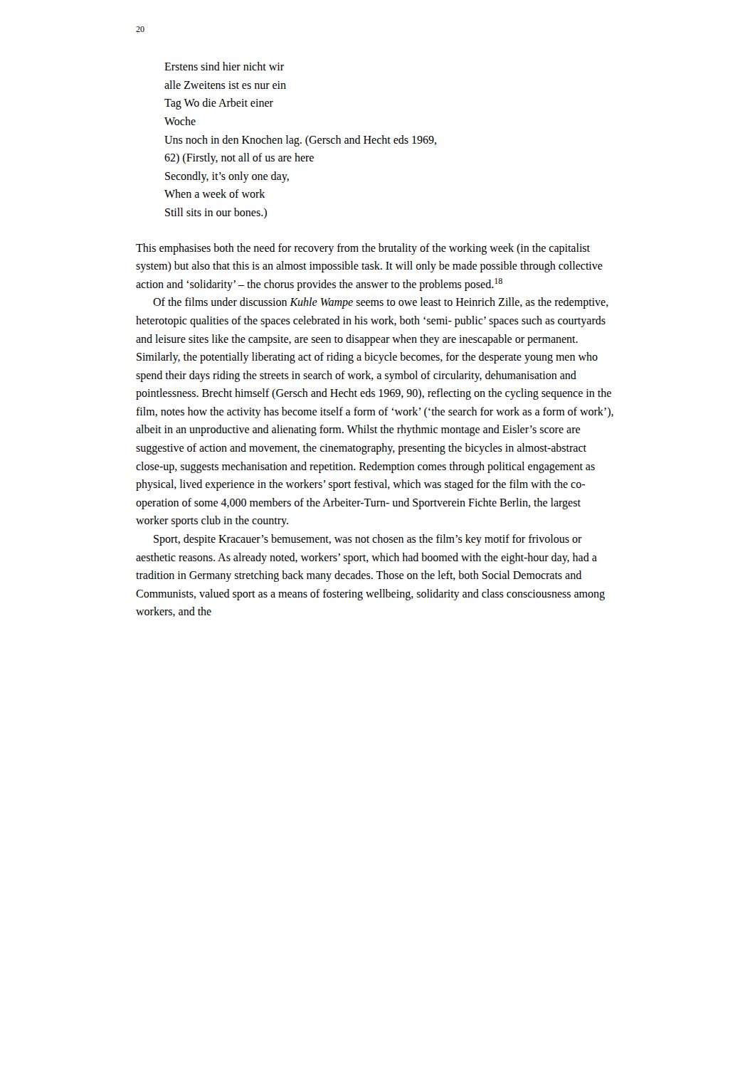20
Erstens sind hier nicht wir
alle Zweitens ist es nur ein
Tag Wo die Arbeit einer
Woche
Uns noch in den Knochen lag. (Gersch and Hecht eds 1969,
62) (Firstly, not all of us are here
Secondly, it’s only one day,
When a week of work
Still sits in our bones.)
This emphasises both the need for recovery from the brutality of the working week (in the capitalist system) but also that this is an almost impossible task. It will only be made possible through collective action and ‘solidarity’ – the chorus provides the answer to the problems posed.18
Of the films under discussion Kuhle Wampe seems to owe least to Heinrich Zille, as the redemptive, heterotopic qualities of the spaces celebrated in his work, both ‘semi- public’ spaces such as courtyards and leisure sites like the campsite, are seen to disappear when they are inescapable or permanent. Similarly, the potentially liberating act of riding a bicycle becomes, for the desperate young men who spend their days riding the streets in search of work, a symbol of circularity, dehumanisation and pointlessness. Brecht himself (Gersch and Hecht eds 1969, 90), reflecting on the cycling sequence in the film, notes how the activity has become itself a form of ‘work’ (‘the search for work as a form of work’), albeit in an unproductive and alienating form. Whilst the rhythmic montage and Eisler’s score are suggestive of action and movement, the cinematography, presenting the bicycles in almost-abstract close-up, suggests mechanisation and repetition. Redemption comes through political engagement as physical, lived experience in the workers’ sport festival, which was staged for the film with the co-operation of some 4,000 members of the Arbeiter-Turn- und Sportverein Fichte Berlin, the largest worker sports club in the country.
Sport, despite Kracauer’s bemusement, was not chosen as the film’s key motif for frivolous or aesthetic reasons. As already noted, workers’ sport, which had boomed with the eight-hour day, had a tradition in Germany stretching back many decades. Those on the left, both Social Democrats and Communists, valued sport as a means of fostering wellbeing, solidarity and class consciousness among workers, and the